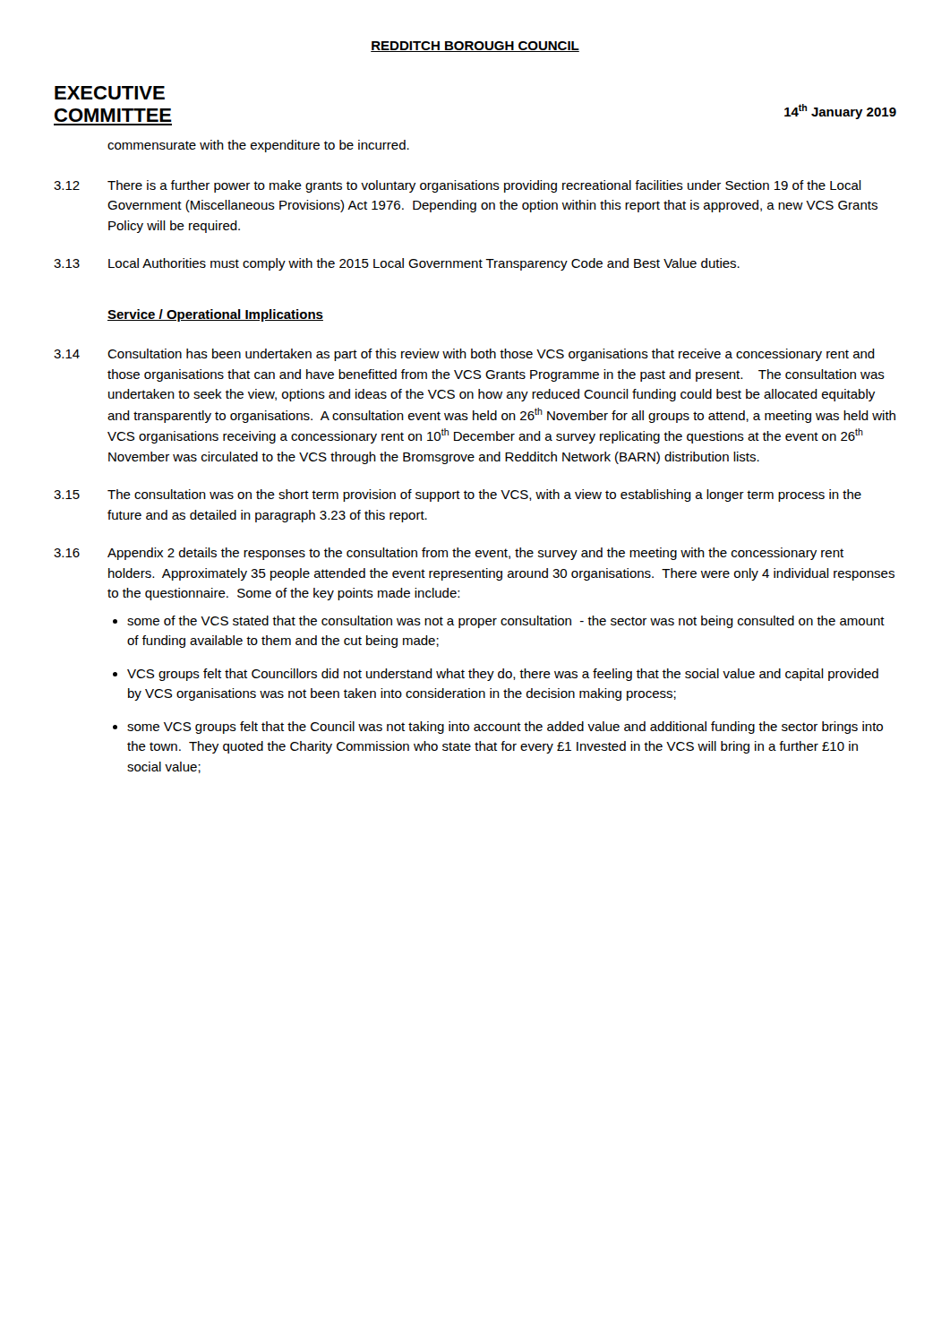REDDITCH BOROUGH COUNCIL
14th January 2019
EXECUTIVE
COMMITTEE
commensurate with the expenditure to be incurred.
3.12
There is a further power to make grants to voluntary organisations providing recreational facilities under Section 19 of the Local Government (Miscellaneous Provisions) Act 1976. Depending on the option within this report that is approved, a new VCS Grants Policy will be required.
3.13
Local Authorities must comply with the 2015 Local Government Transparency Code and Best Value duties.
Service / Operational Implications
3.14
Consultation has been undertaken as part of this review with both those VCS organisations that receive a concessionary rent and those organisations that can and have benefitted from the VCS Grants Programme in the past and present. The consultation was undertaken to seek the view, options and ideas of the VCS on how any reduced Council funding could best be allocated equitably and transparently to organisations. A consultation event was held on 26th November for all groups to attend, a meeting was held with VCS organisations receiving a concessionary rent on 10th December and a survey replicating the questions at the event on 26th November was circulated to the VCS through the Bromsgrove and Redditch Network (BARN) distribution lists.
3.15
The consultation was on the short term provision of support to the VCS, with a view to establishing a longer term process in the future and as detailed in paragraph 3.23 of this report.
3.16
Appendix 2 details the responses to the consultation from the event, the survey and the meeting with the concessionary rent holders. Approximately 35 people attended the event representing around 30 organisations. There were only 4 individual responses to the questionnaire. Some of the key points made include:
some of the VCS stated that the consultation was not a proper consultation - the sector was not being consulted on the amount of funding available to them and the cut being made;
VCS groups felt that Councillors did not understand what they do, there was a feeling that the social value and capital provided by VCS organisations was not been taken into consideration in the decision making process;
some VCS groups felt that the Council was not taking into account the added value and additional funding the sector brings into the town. They quoted the Charity Commission who state that for every £1 Invested in the VCS will bring in a further £10 in social value;